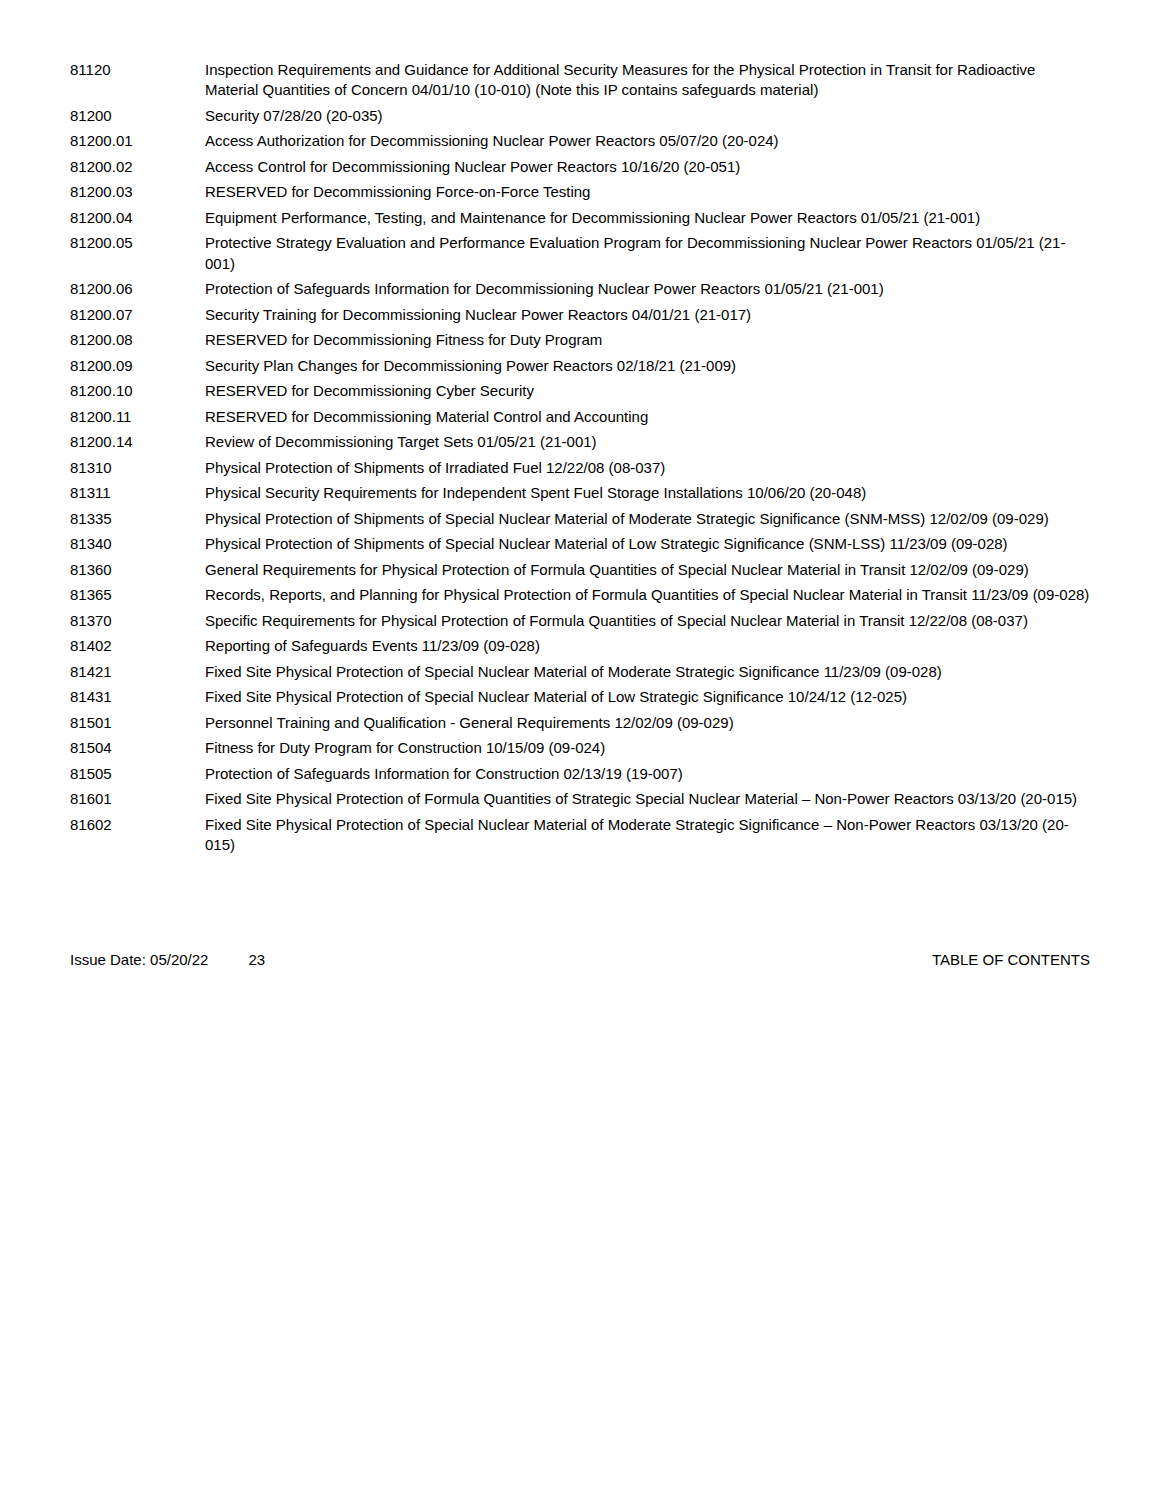| 81120 | Inspection Requirements and Guidance for Additional Security Measures for the Physical Protection in Transit for Radioactive Material Quantities of Concern 04/01/10 (10-010) (Note this IP contains safeguards material) |
| 81200 | Security 07/28/20 (20-035) |
| 81200.01 | Access Authorization for Decommissioning Nuclear Power Reactors 05/07/20 (20-024) |
| 81200.02 | Access Control for Decommissioning Nuclear Power Reactors 10/16/20 (20-051) |
| 81200.03 | RESERVED for Decommissioning Force-on-Force Testing |
| 81200.04 | Equipment Performance, Testing, and Maintenance for Decommissioning Nuclear Power Reactors 01/05/21 (21-001) |
| 81200.05 | Protective Strategy Evaluation and Performance Evaluation Program for Decommissioning Nuclear Power Reactors 01/05/21 (21-001) |
| 81200.06 | Protection of Safeguards Information for Decommissioning Nuclear Power Reactors 01/05/21 (21-001) |
| 81200.07 | Security Training for Decommissioning Nuclear Power Reactors 04/01/21 (21-017) |
| 81200.08 | RESERVED for Decommissioning Fitness for Duty Program |
| 81200.09 | Security Plan Changes for Decommissioning Power Reactors 02/18/21 (21-009) |
| 81200.10 | RESERVED for Decommissioning Cyber Security |
| 81200.11 | RESERVED for Decommissioning Material Control and Accounting |
| 81200.14 | Review of Decommissioning Target Sets 01/05/21 (21-001) |
| 81310 | Physical Protection of Shipments of Irradiated Fuel 12/22/08 (08-037) |
| 81311 | Physical Security Requirements for Independent Spent Fuel Storage Installations 10/06/20 (20-048) |
| 81335 | Physical Protection of Shipments of Special Nuclear Material of Moderate Strategic Significance (SNM-MSS) 12/02/09 (09-029) |
| 81340 | Physical Protection of Shipments of Special Nuclear Material of Low Strategic Significance (SNM-LSS) 11/23/09 (09-028) |
| 81360 | General Requirements for Physical Protection of Formula Quantities of Special Nuclear Material in Transit 12/02/09 (09-029) |
| 81365 | Records, Reports, and Planning for Physical Protection of Formula Quantities of Special Nuclear Material in Transit 11/23/09 (09-028) |
| 81370 | Specific Requirements for Physical Protection of Formula Quantities of Special Nuclear Material in Transit 12/22/08 (08-037) |
| 81402 | Reporting of Safeguards Events 11/23/09 (09-028) |
| 81421 | Fixed Site Physical Protection of Special Nuclear Material of Moderate Strategic Significance 11/23/09 (09-028) |
| 81431 | Fixed Site Physical Protection of Special Nuclear Material of Low Strategic Significance 10/24/12 (12-025) |
| 81501 | Personnel Training and Qualification - General Requirements 12/02/09 (09-029) |
| 81504 | Fitness for Duty Program for Construction 10/15/09 (09-024) |
| 81505 | Protection of Safeguards Information for Construction 02/13/19 (19-007) |
| 81601 | Fixed Site Physical Protection of Formula Quantities of Strategic Special Nuclear Material – Non-Power Reactors 03/13/20 (20-015) |
| 81602 | Fixed Site Physical Protection of Special Nuclear Material of Moderate Strategic Significance – Non-Power Reactors 03/13/20 (20-015) |
Issue Date: 05/20/22 23 TABLE OF CONTENTS